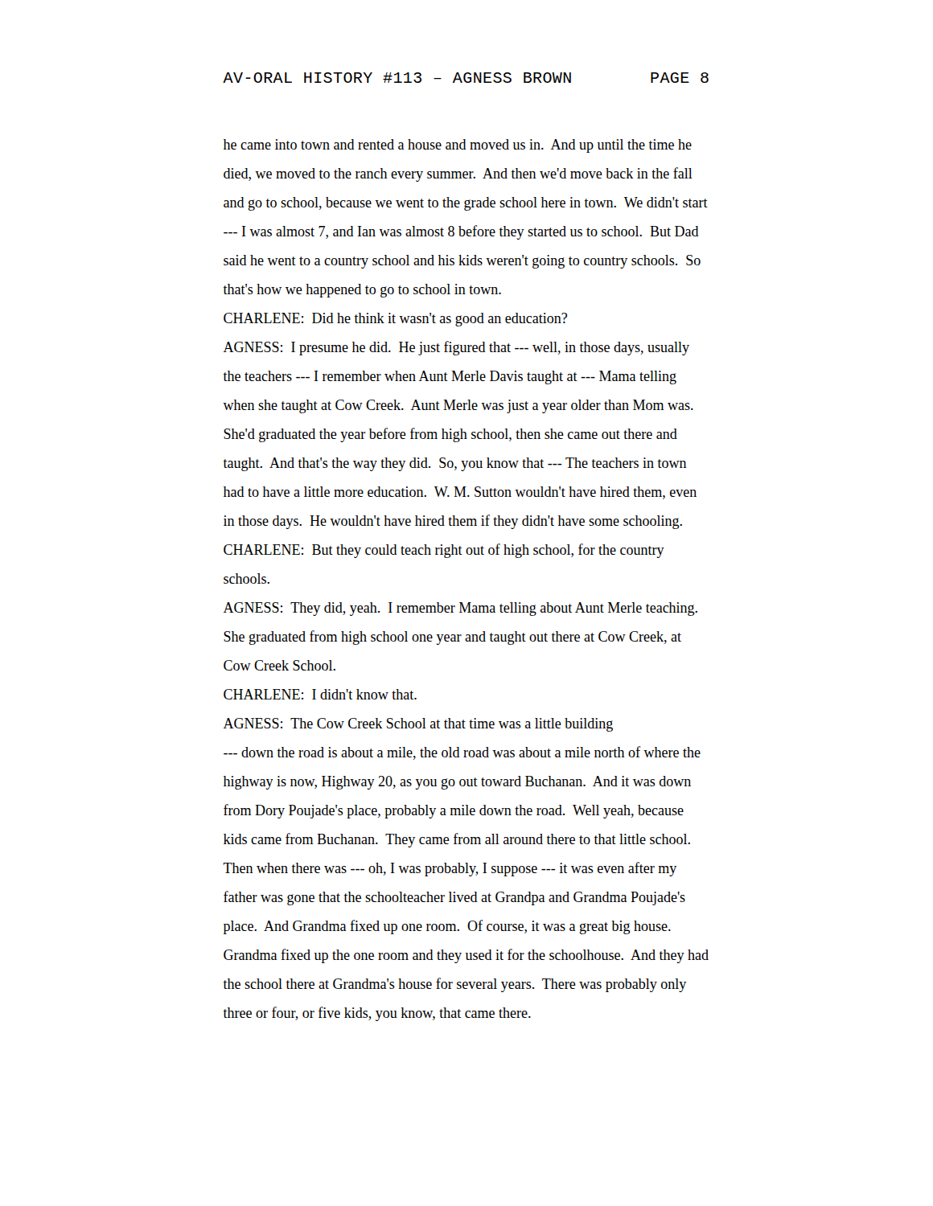AV-Oral History #113 – Agness Brown Page 8
he came into town and rented a house and moved us in. And up until the time he died, we moved to the ranch every summer. And then we'd move back in the fall and go to school, because we went to the grade school here in town. We didn't start --- I was almost 7, and Ian was almost 8 before they started us to school. But Dad said he went to a country school and his kids weren't going to country schools. So that's how we happened to go to school in town.
CHARLENE: Did he think it wasn't as good an education?
AGNESS: I presume he did. He just figured that --- well, in those days, usually the teachers --- I remember when Aunt Merle Davis taught at --- Mama telling when she taught at Cow Creek. Aunt Merle was just a year older than Mom was. She'd graduated the year before from high school, then she came out there and taught. And that's the way they did. So, you know that --- The teachers in town had to have a little more education. W. M. Sutton wouldn't have hired them, even in those days. He wouldn't have hired them if they didn't have some schooling.
CHARLENE: But they could teach right out of high school, for the country schools.
AGNESS: They did, yeah. I remember Mama telling about Aunt Merle teaching. She graduated from high school one year and taught out there at Cow Creek, at Cow Creek School.
CHARLENE: I didn't know that.
AGNESS: The Cow Creek School at that time was a little building
--- down the road is about a mile, the old road was about a mile north of where the highway is now, Highway 20, as you go out toward Buchanan. And it was down from Dory Poujade's place, probably a mile down the road. Well yeah, because kids came from Buchanan. They came from all around there to that little school. Then when there was --- oh, I was probably, I suppose --- it was even after my father was gone that the schoolteacher lived at Grandpa and Grandma Poujade's place. And Grandma fixed up one room. Of course, it was a great big house. Grandma fixed up the one room and they used it for the schoolhouse. And they had the school there at Grandma's house for several years. There was probably only three or four, or five kids, you know, that came there.